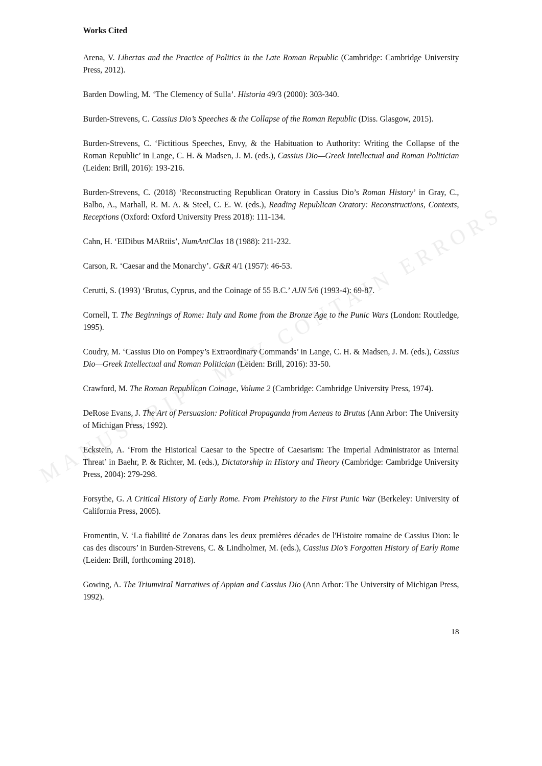MANUSCRIPT MAY CONTAIN ERRORS
Works Cited
Arena, V. Libertas and the Practice of Politics in the Late Roman Republic (Cambridge: Cambridge University Press, 2012).
Barden Dowling, M. ‘The Clemency of Sulla’. Historia 49/3 (2000): 303-340.
Burden-Strevens, C. Cassius Dio’s Speeches & the Collapse of the Roman Republic (Diss. Glasgow, 2015).
Burden-Strevens, C. ‘Fictitious Speeches, Envy, & the Habituation to Authority: Writing the Collapse of the Roman Republic’ in Lange, C. H. & Madsen, J. M. (eds.), Cassius Dio—Greek Intellectual and Roman Politician (Leiden: Brill, 2016): 193-216.
Burden-Strevens, C. (2018) ‘Reconstructing Republican Oratory in Cassius Dio’s Roman History’ in Gray, C., Balbo, A., Marhall, R. M. A. & Steel, C. E. W. (eds.), Reading Republican Oratory: Reconstructions, Contexts, Receptions (Oxford: Oxford University Press 2018): 111-134.
Cahn, H. ‘EIDibus MARtiis’, NumAntClas 18 (1988): 211-232.
Carson, R. ‘Caesar and the Monarchy’. G&R 4/1 (1957): 46-53.
Cerutti, S. (1993) ‘Brutus, Cyprus, and the Coinage of 55 B.C.’ AJN 5/6 (1993-4): 69-87.
Cornell, T. The Beginnings of Rome: Italy and Rome from the Bronze Age to the Punic Wars (London: Routledge, 1995).
Coudry, M. ‘Cassius Dio on Pompey’s Extraordinary Commands’ in Lange, C. H. & Madsen, J. M. (eds.), Cassius Dio—Greek Intellectual and Roman Politician (Leiden: Brill, 2016): 33-50.
Crawford, M. The Roman Republican Coinage, Volume 2 (Cambridge: Cambridge University Press, 1974).
DeRose Evans, J. The Art of Persuasion: Political Propaganda from Aeneas to Brutus (Ann Arbor: The University of Michigan Press, 1992).
Eckstein, A. ‘From the Historical Caesar to the Spectre of Caesarism: The Imperial Administrator as Internal Threat’ in Baehr, P. & Richter, M. (eds.), Dictatorship in History and Theory (Cambridge: Cambridge University Press, 2004): 279-298.
Forsythe, G. A Critical History of Early Rome. From Prehistory to the First Punic War (Berkeley: University of California Press, 2005).
Fromentin, V. ‘La fiabilité de Zonaras dans les deux premières décades de l'Histoire romaine de Cassius Dion: le cas des discours’ in Burden-Strevens, C. & Lindholmer, M. (eds.), Cassius Dio’s Forgotten History of Early Rome (Leiden: Brill, forthcoming 2018).
Gowing, A. The Triumviral Narratives of Appian and Cassius Dio (Ann Arbor: The University of Michigan Press, 1992).
18